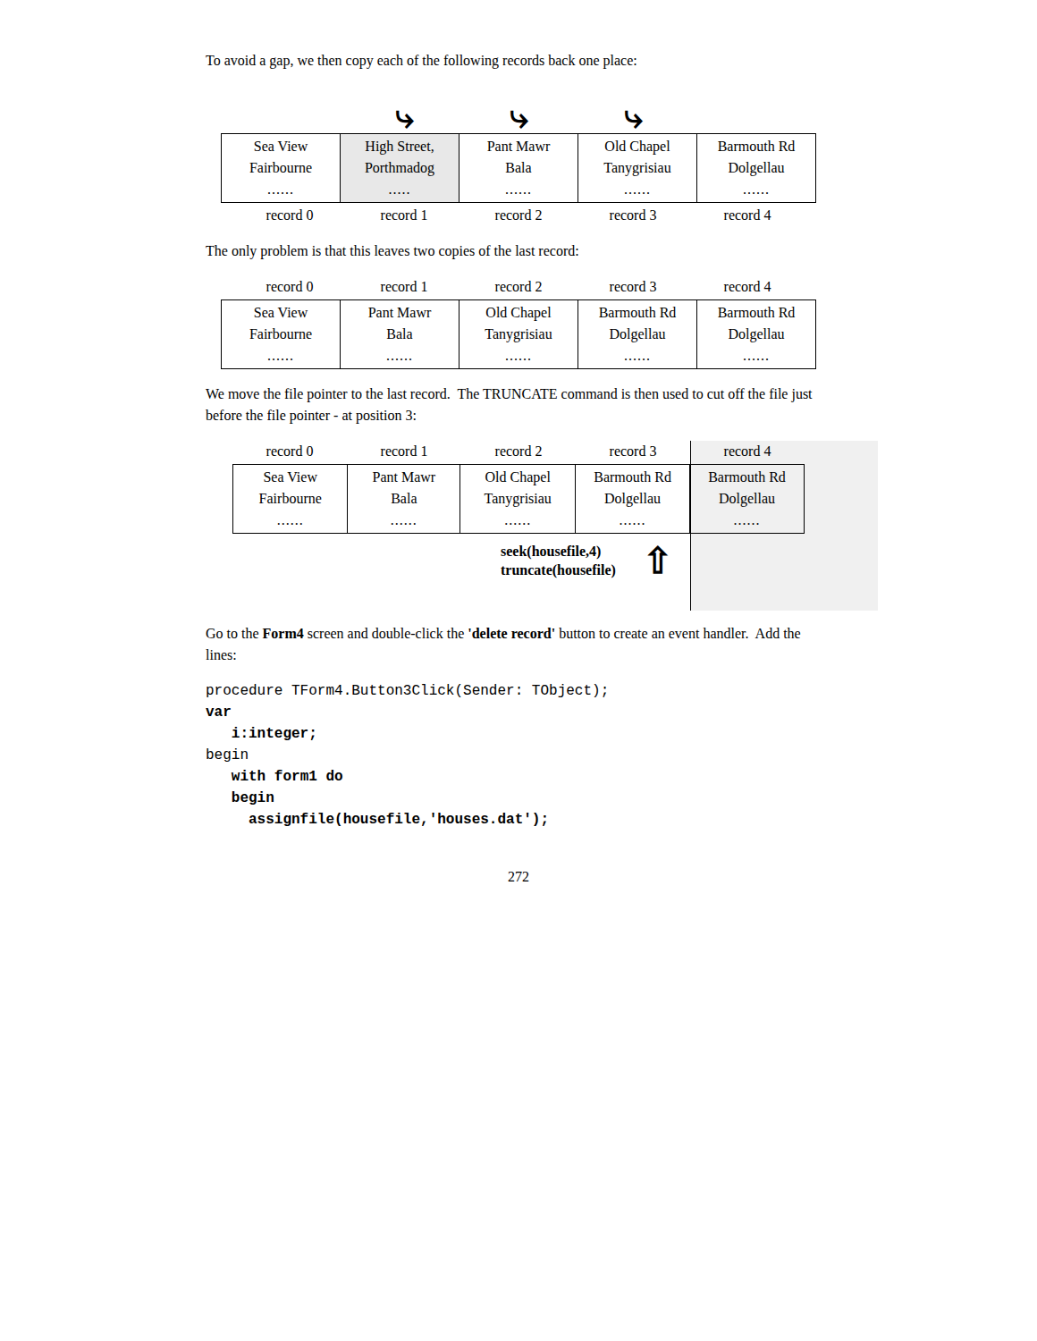To avoid a gap, we then copy each of the following records back one place:
⤷
⤷
⤷
| Sea View Fairbourne ...... | High Street, Porthmadog ..... | Pant Mawr Bala ...... | Old Chapel Tanygrisiau ...... | Barmouth Rd Dolgellau ...... |
record 0
record 1
record 2
record 3
record 4
The only problem is that this leaves two copies of the last record:
record 0
record 1
record 2
record 3
record 4
| Sea View Fairbourne ...... | Pant Mawr Bala ...... | Old Chapel Tanygrisiau ...... | Barmouth Rd Dolgellau ...... | Barmouth Rd Dolgellau ...... |
We move the file pointer to the last record. The TRUNCATE command is then used to cut off the file just before the file pointer - at position 3:
record 0
record 1
record 2
record 3
record 4
| Sea View Fairbourne ...... | Pant Mawr Bala ...... | Old Chapel Tanygrisiau ...... | Barmouth Rd Dolgellau ...... | Barmouth Rd Dolgellau ...... |
seek(housefile,4)
truncate(housefile)
⇧
Go to the Form4 screen and double-click the 'delete record' button to create an event handler. Add the lines:
procedure TForm4.Button3Click(Sender: TObject);
var
   i:integer;
begin
   with form1 do
   begin
     assignfile(housefile,'houses.dat');
272